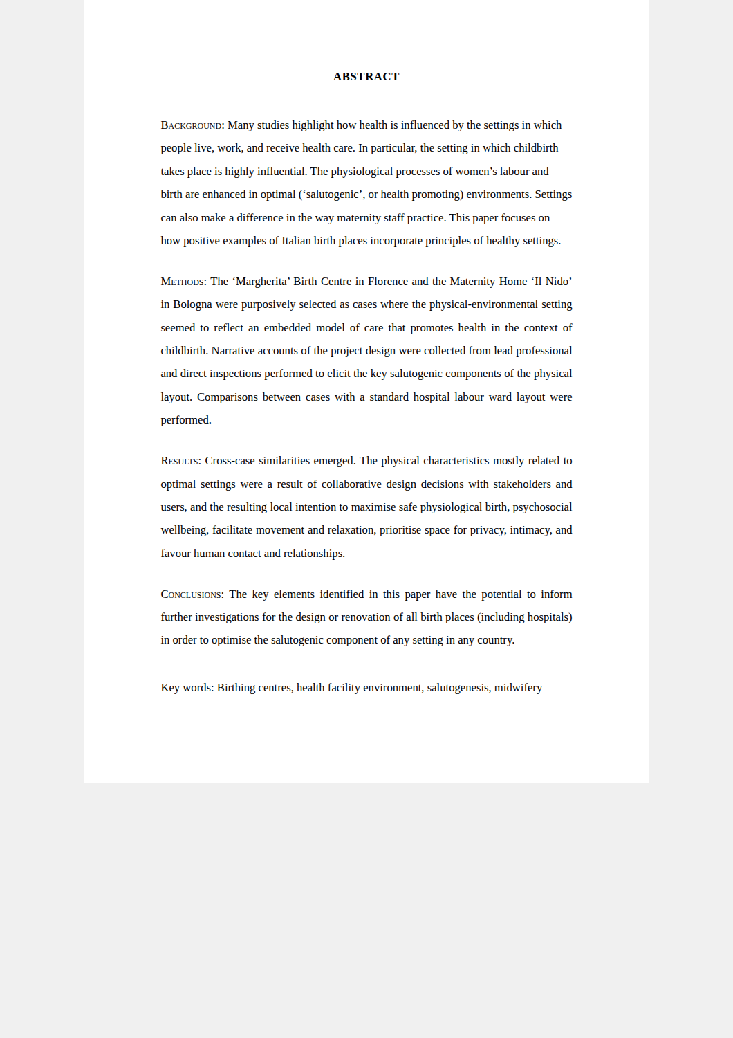ABSTRACT
Background: Many studies highlight how health is influenced by the settings in which people live, work, and receive health care. In particular, the setting in which childbirth takes place is highly influential. The physiological processes of women’s labour and birth are enhanced in optimal (‘salutogenic’, or health promoting) environments. Settings can also make a difference in the way maternity staff practice. This paper focuses on how positive examples of Italian birth places incorporate principles of healthy settings.
Methods: The ‘Margherita’ Birth Centre in Florence and the Maternity Home ‘Il Nido’ in Bologna were purposively selected as cases where the physical-environmental setting seemed to reflect an embedded model of care that promotes health in the context of childbirth. Narrative accounts of the project design were collected from lead professional and direct inspections performed to elicit the key salutogenic components of the physical layout. Comparisons between cases with a standard hospital labour ward layout were performed.
Results: Cross-case similarities emerged. The physical characteristics mostly related to optimal settings were a result of collaborative design decisions with stakeholders and users, and the resulting local intention to maximise safe physiological birth, psychosocial wellbeing, facilitate movement and relaxation, prioritise space for privacy, intimacy, and favour human contact and relationships.
Conclusions: The key elements identified in this paper have the potential to inform further investigations for the design or renovation of all birth places (including hospitals) in order to optimise the salutogenic component of any setting in any country.
Key words: Birthing centres, health facility environment, salutogenesis, midwifery